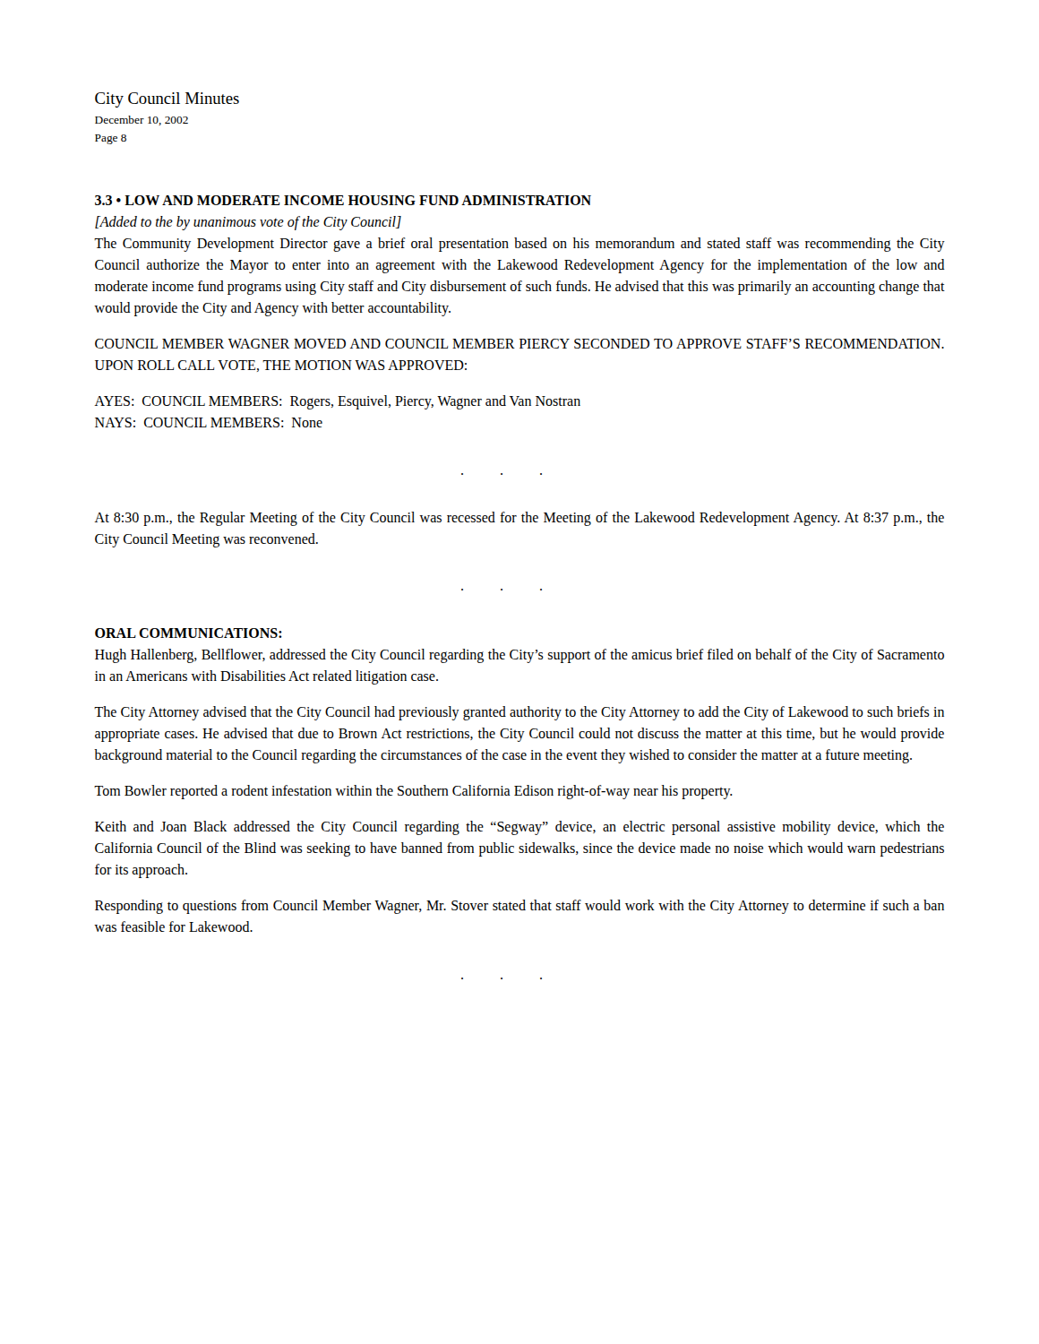City Council Minutes
December 10, 2002
Page 8
3.3 • LOW AND MODERATE INCOME HOUSING FUND ADMINISTRATION
[Added to the by unanimous vote of the City Council]
The Community Development Director gave a brief oral presentation based on his memorandum and stated staff was recommending the City Council authorize the Mayor to enter into an agreement with the Lakewood Redevelopment Agency for the implementation of the low and moderate income fund programs using City staff and City disbursement of such funds. He advised that this was primarily an accounting change that would provide the City and Agency with better accountability.
COUNCIL MEMBER WAGNER MOVED AND COUNCIL MEMBER PIERCY SECONDED TO APPROVE STAFF’S RECOMMENDATION. UPON ROLL CALL VOTE, THE MOTION WAS APPROVED:
AYES: COUNCIL MEMBERS: Rogers, Esquivel, Piercy, Wagner and Van Nostran
NAYS: COUNCIL MEMBERS: None
...
At 8:30 p.m., the Regular Meeting of the City Council was recessed for the Meeting of the Lakewood Redevelopment Agency. At 8:37 p.m., the City Council Meeting was reconvened.
...
ORAL COMMUNICATIONS:
Hugh Hallenberg, Bellflower, addressed the City Council regarding the City’s support of the amicus brief filed on behalf of the City of Sacramento in an Americans with Disabilities Act related litigation case.
The City Attorney advised that the City Council had previously granted authority to the City Attorney to add the City of Lakewood to such briefs in appropriate cases. He advised that due to Brown Act restrictions, the City Council could not discuss the matter at this time, but he would provide background material to the Council regarding the circumstances of the case in the event they wished to consider the matter at a future meeting.
Tom Bowler reported a rodent infestation within the Southern California Edison right-of-way near his property.
Keith and Joan Black addressed the City Council regarding the “Segway” device, an electric personal assistive mobility device, which the California Council of the Blind was seeking to have banned from public sidewalks, since the device made no noise which would warn pedestrians for its approach.
Responding to questions from Council Member Wagner, Mr. Stover stated that staff would work with the City Attorney to determine if such a ban was feasible for Lakewood.
...